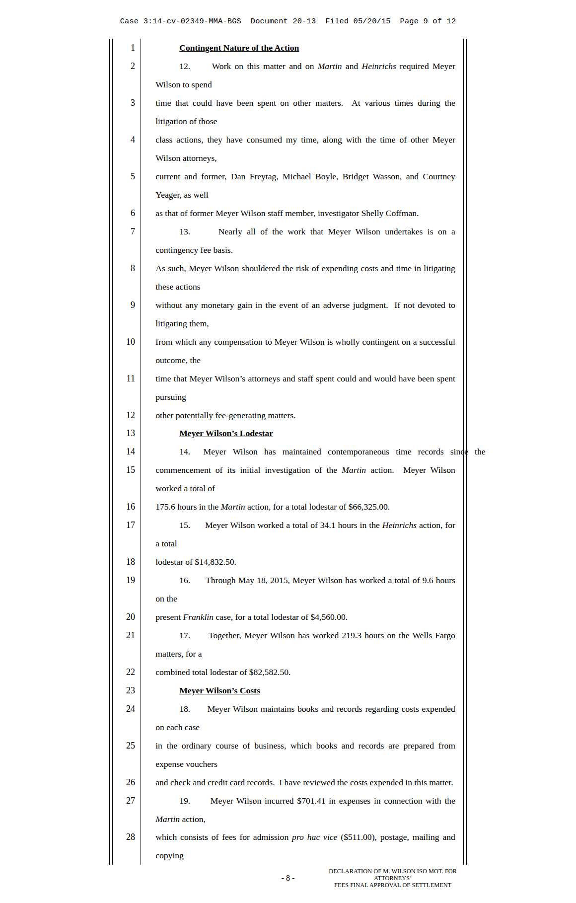Case 3:14-cv-02349-MMA-BGS Document 20-13 Filed 05/20/15 Page 9 of 12
| 1 | Contingent Nature of the Action |
| 2 | 12. Work on this matter and on Martin and Heinrichs required Meyer Wilson to spend |
| 3 | time that could have been spent on other matters. At various times during the litigation of those |
| 4 | class actions, they have consumed my time, along with the time of other Meyer Wilson attorneys, |
| 5 | current and former, Dan Freytag, Michael Boyle, Bridget Wasson, and Courtney Yeager, as well |
| 6 | as that of former Meyer Wilson staff member, investigator Shelly Coffman. |
| 7 | 13. Nearly all of the work that Meyer Wilson undertakes is on a contingency fee basis. |
| 8 | As such, Meyer Wilson shouldered the risk of expending costs and time in litigating these actions |
| 9 | without any monetary gain in the event of an adverse judgment. If not devoted to litigating them, |
| 10 | from which any compensation to Meyer Wilson is wholly contingent on a successful outcome, the |
| 11 | time that Meyer Wilson’s attorneys and staff spent could and would have been spent pursuing |
| 12 | other potentially fee-generating matters. |
| 13 | Meyer Wilson’s Lodestar |
| 14 | 14. Meyer Wilson has maintained contemporaneous time records since the |
| 15 | commencement of its initial investigation of the Martin action. Meyer Wilson worked a total of |
| 16 | 175.6 hours in the Martin action, for a total lodestar of $66,325.00. |
| 17 | 15. Meyer Wilson worked a total of 34.1 hours in the Heinrichs action, for a total |
| 18 | lodestar of $14,832.50. |
| 19 | 16. Through May 18, 2015, Meyer Wilson has worked a total of 9.6 hours on the |
| 20 | present Franklin case, for a total lodestar of $4,560.00. |
| 21 | 17. Together, Meyer Wilson has worked 219.3 hours on the Wells Fargo matters, for a |
| 22 | combined total lodestar of $82,582.50. |
| 23 | Meyer Wilson’s Costs |
| 24 | 18. Meyer Wilson maintains books and records regarding costs expended on each case |
| 25 | in the ordinary course of business, which books and records are prepared from expense vouchers |
| 26 | and check and credit card records. I have reviewed the costs expended in this matter. |
| 27 | 19. Meyer Wilson incurred $701.41 in expenses in connection with the Martin action, |
| 28 | which consists of fees for admission pro hac vice ($511.00), postage, mailing and copying |
DECLARATION OF M. WILSON ISO MOT. FOR ATTORNEYS’
FEES FINAL APPROVAL OF SETTLEMENT
- 8 -